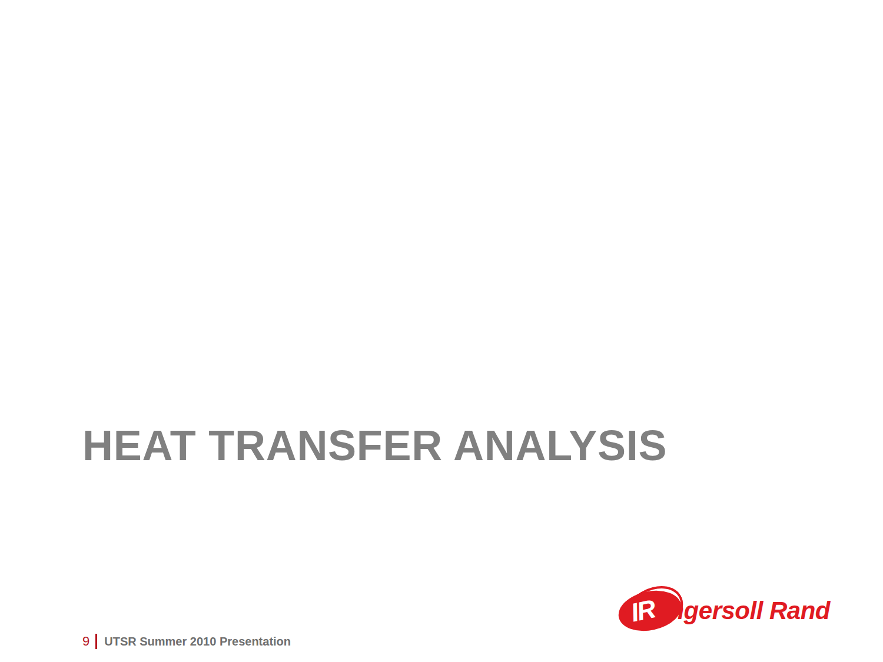HEAT TRANSFER ANALYSIS
9 UTSR Summer 2010 Presentation
IR Ingersoll Rand